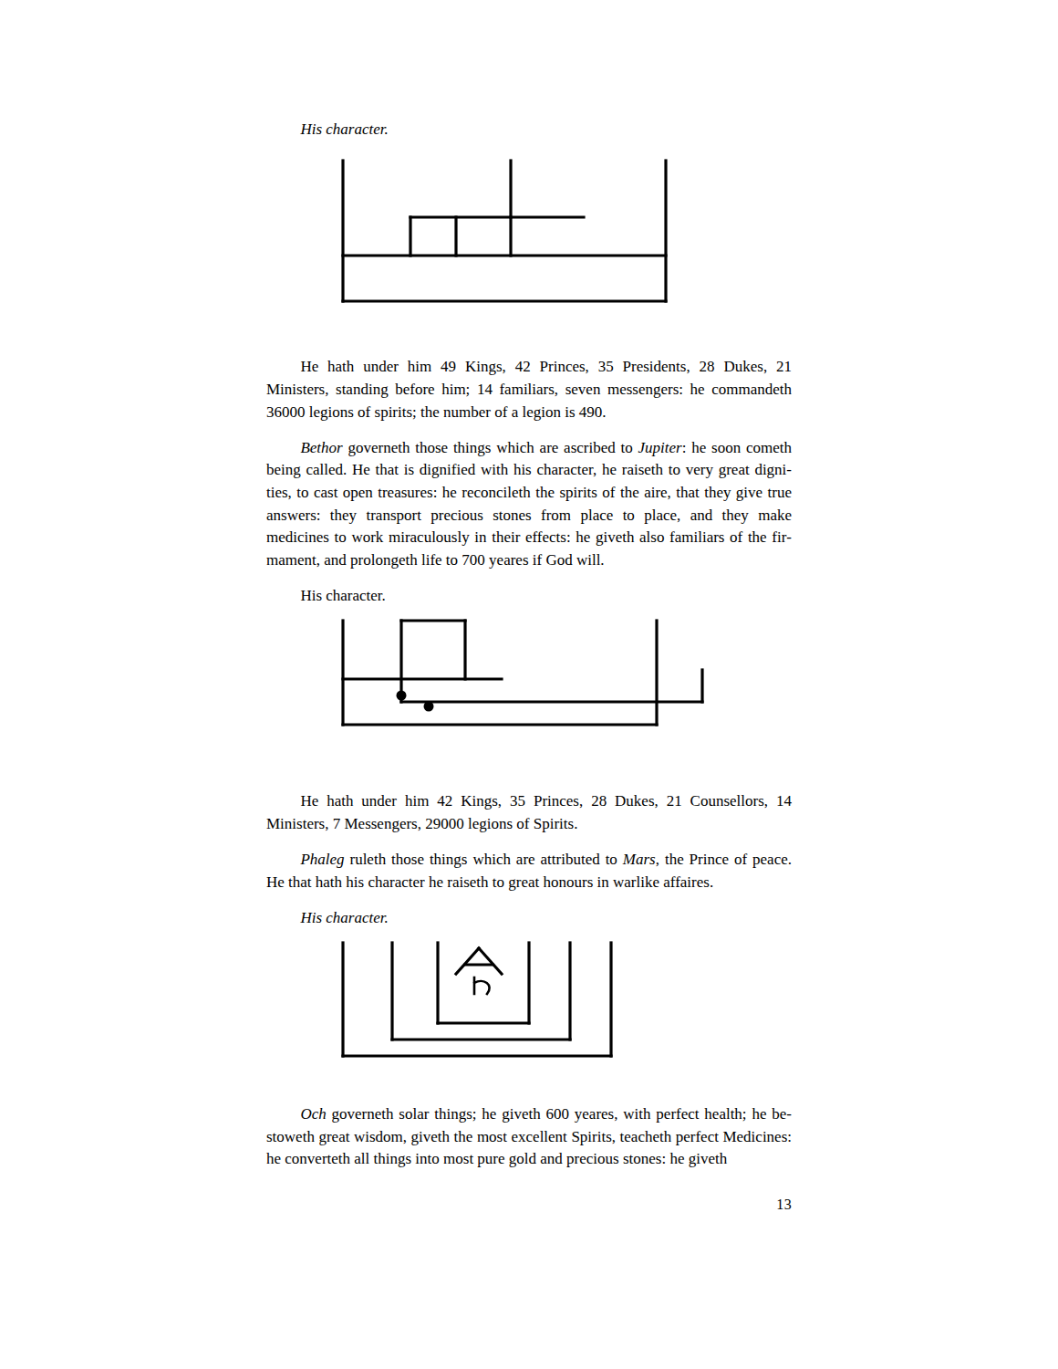His character.
He hath under him 49 Kings, 42 Princes, 35 Presidents, 28 Dukes, 21 Ministers, standing before him; 14 familiars, seven messengers: he commandeth 36000 legions of spirits; the number of a legion is 490.
Bethor governeth those things which are ascribed to Jupiter: he soon cometh being called. He that is dignified with his character, he raiseth to very great dignities, to cast open treasures: he reconcileth the spirits of the aire, that they give true answers: they transport precious stones from place to place, and they make medicines to work miraculously in their effects: he giveth also familiars of the firmament, and prolongeth life to 700 yeares if God will.
His character.
He hath under him 42 Kings, 35 Princes, 28 Dukes, 21 Counsellors, 14 Ministers, 7 Messengers, 29000 legions of Spirits.
Phaleg ruleth those things which are attributed to Mars, the Prince of peace. He that hath his character he raiseth to great honours in warlike affaires.
His character.
Och governeth solar things; he giveth 600 yeares, with perfect health; he bestoweth great wisdom, giveth the most excellent Spirits, teacheth perfect Medicines: he converteth all things into most pure gold and precious stones: he giveth
13